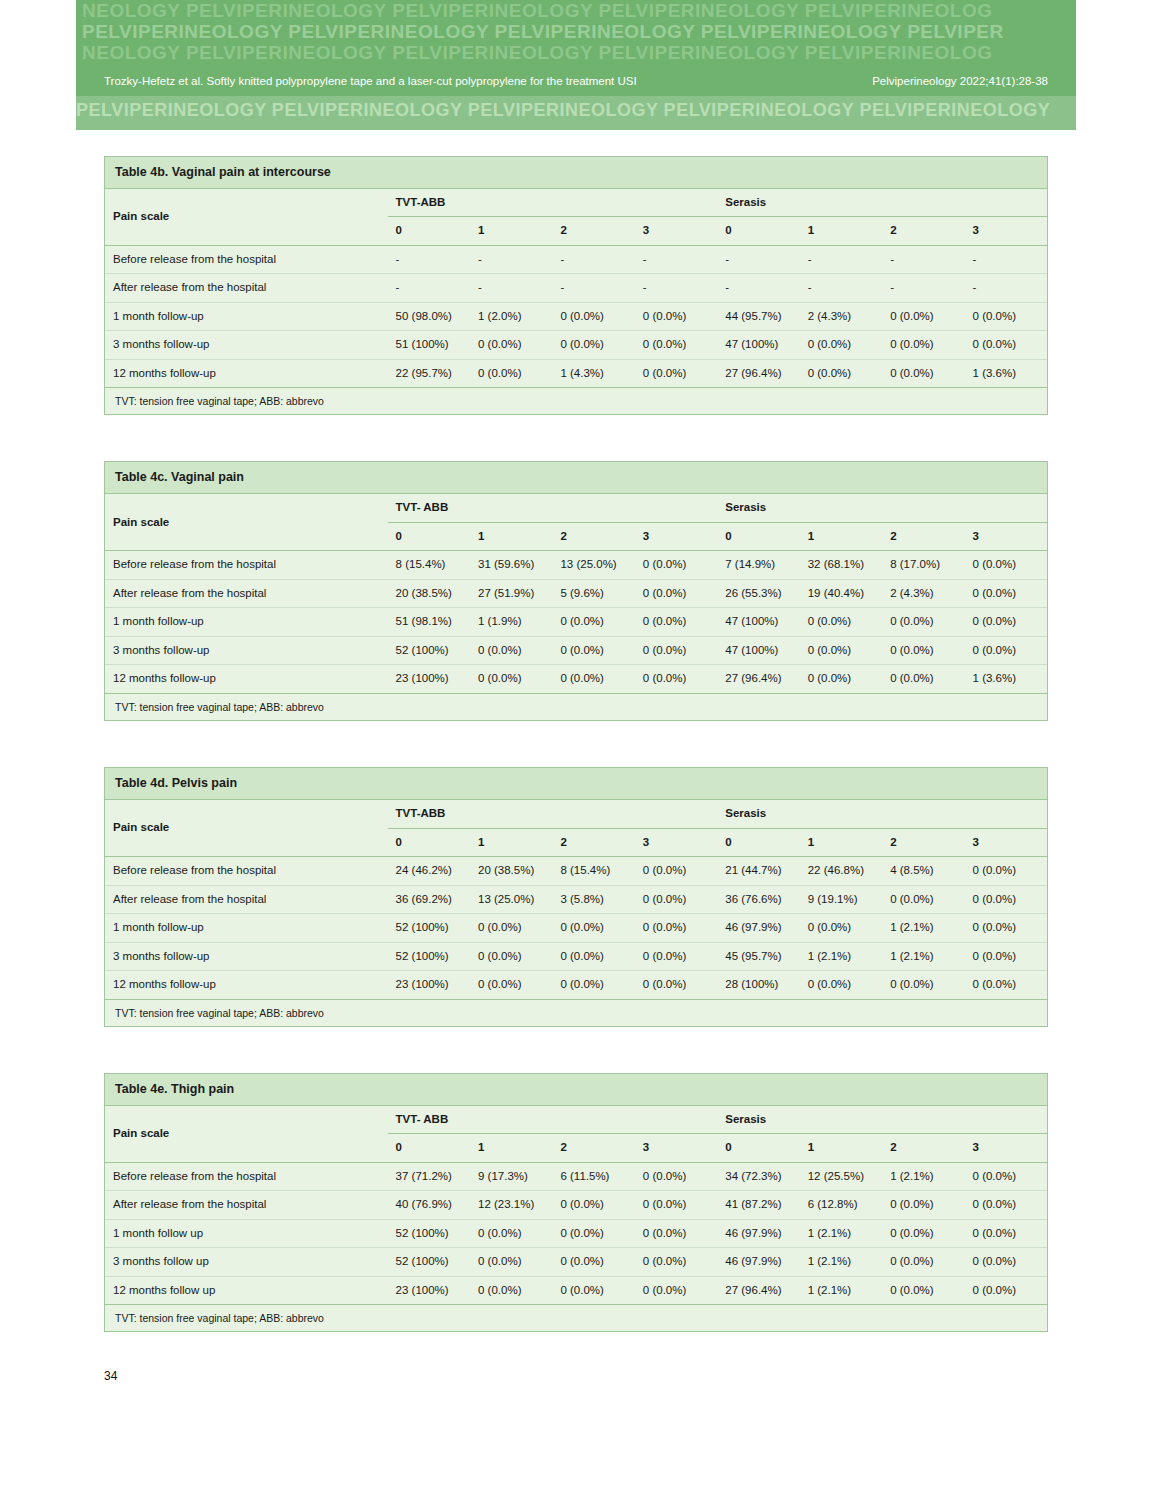NEOLOGY PELVIPERINEOLOGY PELVIPERINEOLOGY PELVIPERINEOLOGY PELVIPERINEOLOG
PELVIPERINEOLOGY PELVIPERINEOLOGY PELVIPERINEOLOGY PELVIPERINEOLOGY PELVIPER
NEOLOGY PELVIPERINEOLOGY PELVIPERINEOLOGY PELVIPERINEOLOGY PELVIPERINEOLOG
Trozky-Hefetz et al. Softly knitted polypropylene tape and a laser-cut polypropylene for the treatment USI
Pelviperineology 2022;41(1):28-38
PELVIPERINEOLOGY PELVIPERINEOLOGY PELVIPERINEOLOGY PELVIPERINEOLOGY PELVIPERINEOLOGY
Table 4b. Vaginal pain at intercourse
| Pain scale | TVT-ABB | Serasis |
| --- | --- | --- |
| 0 | 1 | 2 | 3 | 0 | 1 | 2 | 3 |
| Before release from the hospital | - | - | - | - | - | - | - | - |
| After release from the hospital | - | - | - | - | - | - | - | - |
| 1 month follow-up | 50 (98.0%) | 1 (2.0%) | 0 (0.0%) | 0 (0.0%) | 44 (95.7%) | 2 (4.3%) | 0 (0.0%) | 0 (0.0%) |
| 3 months follow-up | 51 (100%) | 0 (0.0%) | 0 (0.0%) | 0 (0.0%) | 47 (100%) | 0 (0.0%) | 0 (0.0%) | 0 (0.0%) |
| 12 months follow-up | 22 (95.7%) | 0 (0.0%) | 1 (4.3%) | 0 (0.0%) | 27 (96.4%) | 0 (0.0%) | 0 (0.0%) | 1 (3.6%) |
TVT: tension free vaginal tape; ABB: abbrevo
Table 4c. Vaginal pain
| Pain scale | TVT- ABB | Serasis |
| --- | --- | --- |
| 0 | 1 | 2 | 3 | 0 | 1 | 2 | 3 |
| Before release from the hospital | 8 (15.4%) | 31 (59.6%) | 13 (25.0%) | 0 (0.0%) | 7 (14.9%) | 32 (68.1%) | 8 (17.0%) | 0 (0.0%) |
| After release from the hospital | 20 (38.5%) | 27 (51.9%) | 5 (9.6%) | 0 (0.0%) | 26 (55.3%) | 19 (40.4%) | 2 (4.3%) | 0 (0.0%) |
| 1 month follow-up | 51 (98.1%) | 1 (1.9%) | 0 (0.0%) | 0 (0.0%) | 47 (100%) | 0 (0.0%) | 0 (0.0%) | 0 (0.0%) |
| 3 months follow-up | 52 (100%) | 0 (0.0%) | 0 (0.0%) | 0 (0.0%) | 47 (100%) | 0 (0.0%) | 0 (0.0%) | 0 (0.0%) |
| 12 months follow-up | 23 (100%) | 0 (0.0%) | 0 (0.0%) | 0 (0.0%) | 27 (96.4%) | 0 (0.0%) | 0 (0.0%) | 1 (3.6%) |
TVT: tension free vaginal tape; ABB: abbrevo
Table 4d. Pelvis pain
| Pain scale | TVT-ABB | Serasis |
| --- | --- | --- |
| 0 | 1 | 2 | 3 | 0 | 1 | 2 | 3 |
| Before release from the hospital | 24 (46.2%) | 20 (38.5%) | 8 (15.4%) | 0 (0.0%) | 21 (44.7%) | 22 (46.8%) | 4 (8.5%) | 0 (0.0%) |
| After release from the hospital | 36 (69.2%) | 13 (25.0%) | 3 (5.8%) | 0 (0.0%) | 36 (76.6%) | 9 (19.1%) | 0 (0.0%) | 0 (0.0%) |
| 1 month follow-up | 52 (100%) | 0 (0.0%) | 0 (0.0%) | 0 (0.0%) | 46 (97.9%) | 0 (0.0%) | 1 (2.1%) | 0 (0.0%) |
| 3 months follow-up | 52 (100%) | 0 (0.0%) | 0 (0.0%) | 0 (0.0%) | 45 (95.7%) | 1 (2.1%) | 1 (2.1%) | 0 (0.0%) |
| 12 months follow-up | 23 (100%) | 0 (0.0%) | 0 (0.0%) | 0 (0.0%) | 28 (100%) | 0 (0.0%) | 0 (0.0%) | 0 (0.0%) |
TVT: tension free vaginal tape; ABB: abbrevo
Table 4e. Thigh pain
| Pain scale | TVT- ABB | Serasis |
| --- | --- | --- |
| 0 | 1 | 2 | 3 | 0 | 1 | 2 | 3 |
| Before release from the hospital | 37 (71.2%) | 9 (17.3%) | 6 (11.5%) | 0 (0.0%) | 34 (72.3%) | 12 (25.5%) | 1 (2.1%) | 0 (0.0%) |
| After release from the hospital | 40 (76.9%) | 12 (23.1%) | 0 (0.0%) | 0 (0.0%) | 41 (87.2%) | 6 (12.8%) | 0 (0.0%) | 0 (0.0%) |
| 1 month follow up | 52 (100%) | 0 (0.0%) | 0 (0.0%) | 0 (0.0%) | 46 (97.9%) | 1 (2.1%) | 0 (0.0%) | 0 (0.0%) |
| 3 months follow up | 52 (100%) | 0 (0.0%) | 0 (0.0%) | 0 (0.0%) | 46 (97.9%) | 1 (2.1%) | 0 (0.0%) | 0 (0.0%) |
| 12 months follow up | 23 (100%) | 0 (0.0%) | 0 (0.0%) | 0 (0.0%) | 27 (96.4%) | 1 (2.1%) | 0 (0.0%) | 0 (0.0%) |
TVT: tension free vaginal tape; ABB: abbrevo
34